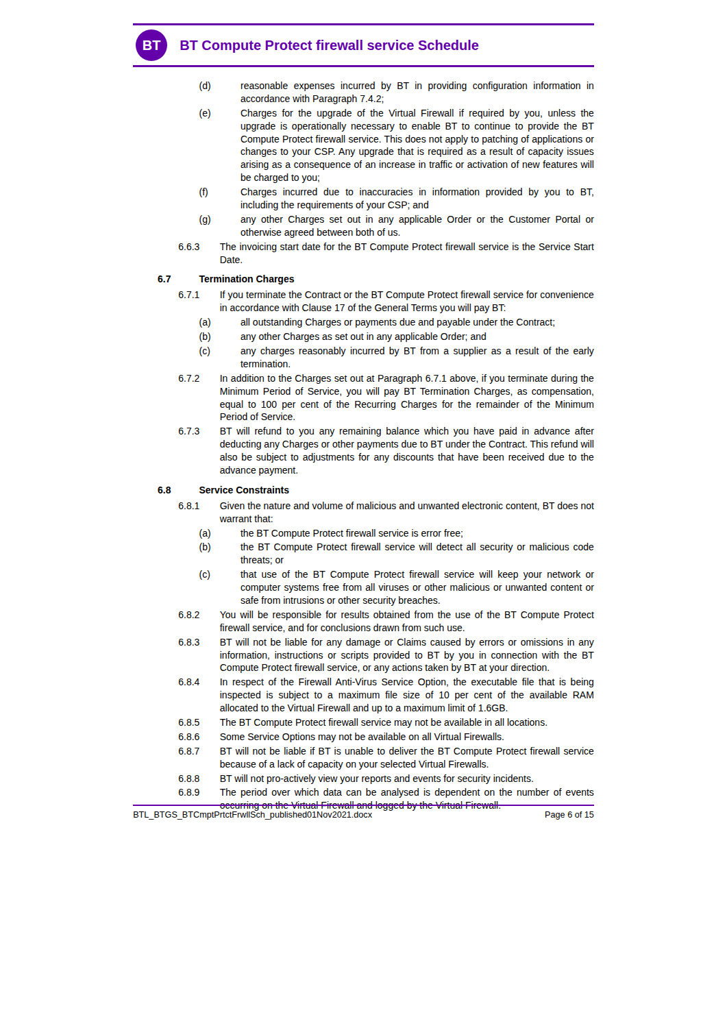BT
BT Compute Protect firewall service Schedule
(d)
reasonable expenses incurred by BT in providing configuration information in accordance with Paragraph 7.4.2;
(e)
Charges for the upgrade of the Virtual Firewall if required by you, unless the upgrade is operationally necessary to enable BT to continue to provide the BT Compute Protect firewall service. This does not apply to patching of applications or changes to your CSP. Any upgrade that is required as a result of capacity issues arising as a consequence of an increase in traffic or activation of new features will be charged to you;
(f)
Charges incurred due to inaccuracies in information provided by you to BT, including the requirements of your CSP; and
(g)
any other Charges set out in any applicable Order or the Customer Portal or otherwise agreed between both of us.
6.6.3
The invoicing start date for the BT Compute Protect firewall service is the Service Start Date.
6.7
Termination Charges
6.7.1
If you terminate the Contract or the BT Compute Protect firewall service for convenience in accordance with Clause 17 of the General Terms you will pay BT:
(a)
all outstanding Charges or payments due and payable under the Contract;
(b)
any other Charges as set out in any applicable Order; and
(c)
any charges reasonably incurred by BT from a supplier as a result of the early termination.
6.7.2
In addition to the Charges set out at Paragraph 6.7.1 above, if you terminate during the Minimum Period of Service, you will pay BT Termination Charges, as compensation, equal to 100 per cent of the Recurring Charges for the remainder of the Minimum Period of Service.
6.7.3
BT will refund to you any remaining balance which you have paid in advance after deducting any Charges or other payments due to BT under the Contract. This refund will also be subject to adjustments for any discounts that have been received due to the advance payment.
6.8
Service Constraints
6.8.1
Given the nature and volume of malicious and unwanted electronic content, BT does not warrant that:
(a)
the BT Compute Protect firewall service is error free;
(b)
the BT Compute Protect firewall service will detect all security or malicious code threats; or
(c)
that use of the BT Compute Protect firewall service will keep your network or computer systems free from all viruses or other malicious or unwanted content or safe from intrusions or other security breaches.
6.8.2
You will be responsible for results obtained from the use of the BT Compute Protect firewall service, and for conclusions drawn from such use.
6.8.3
BT will not be liable for any damage or Claims caused by errors or omissions in any information, instructions or scripts provided to BT by you in connection with the BT Compute Protect firewall service, or any actions taken by BT at your direction.
6.8.4
In respect of the Firewall Anti-Virus Service Option, the executable file that is being inspected is subject to a maximum file size of 10 per cent of the available RAM allocated to the Virtual Firewall and up to a maximum limit of 1.6GB.
6.8.5
The BT Compute Protect firewall service may not be available in all locations.
6.8.6
Some Service Options may not be available on all Virtual Firewalls.
6.8.7
BT will not be liable if BT is unable to deliver the BT Compute Protect firewall service because of a lack of capacity on your selected Virtual Firewalls.
6.8.8
BT will not pro-actively view your reports and events for security incidents.
6.8.9
The period over which data can be analysed is dependent on the number of events occurring on the Virtual Firewall and logged by the Virtual Firewall.
BTL_BTGS_BTCmptPrtctFrwllSch_published01Nov2021.docx Page 6 of 15